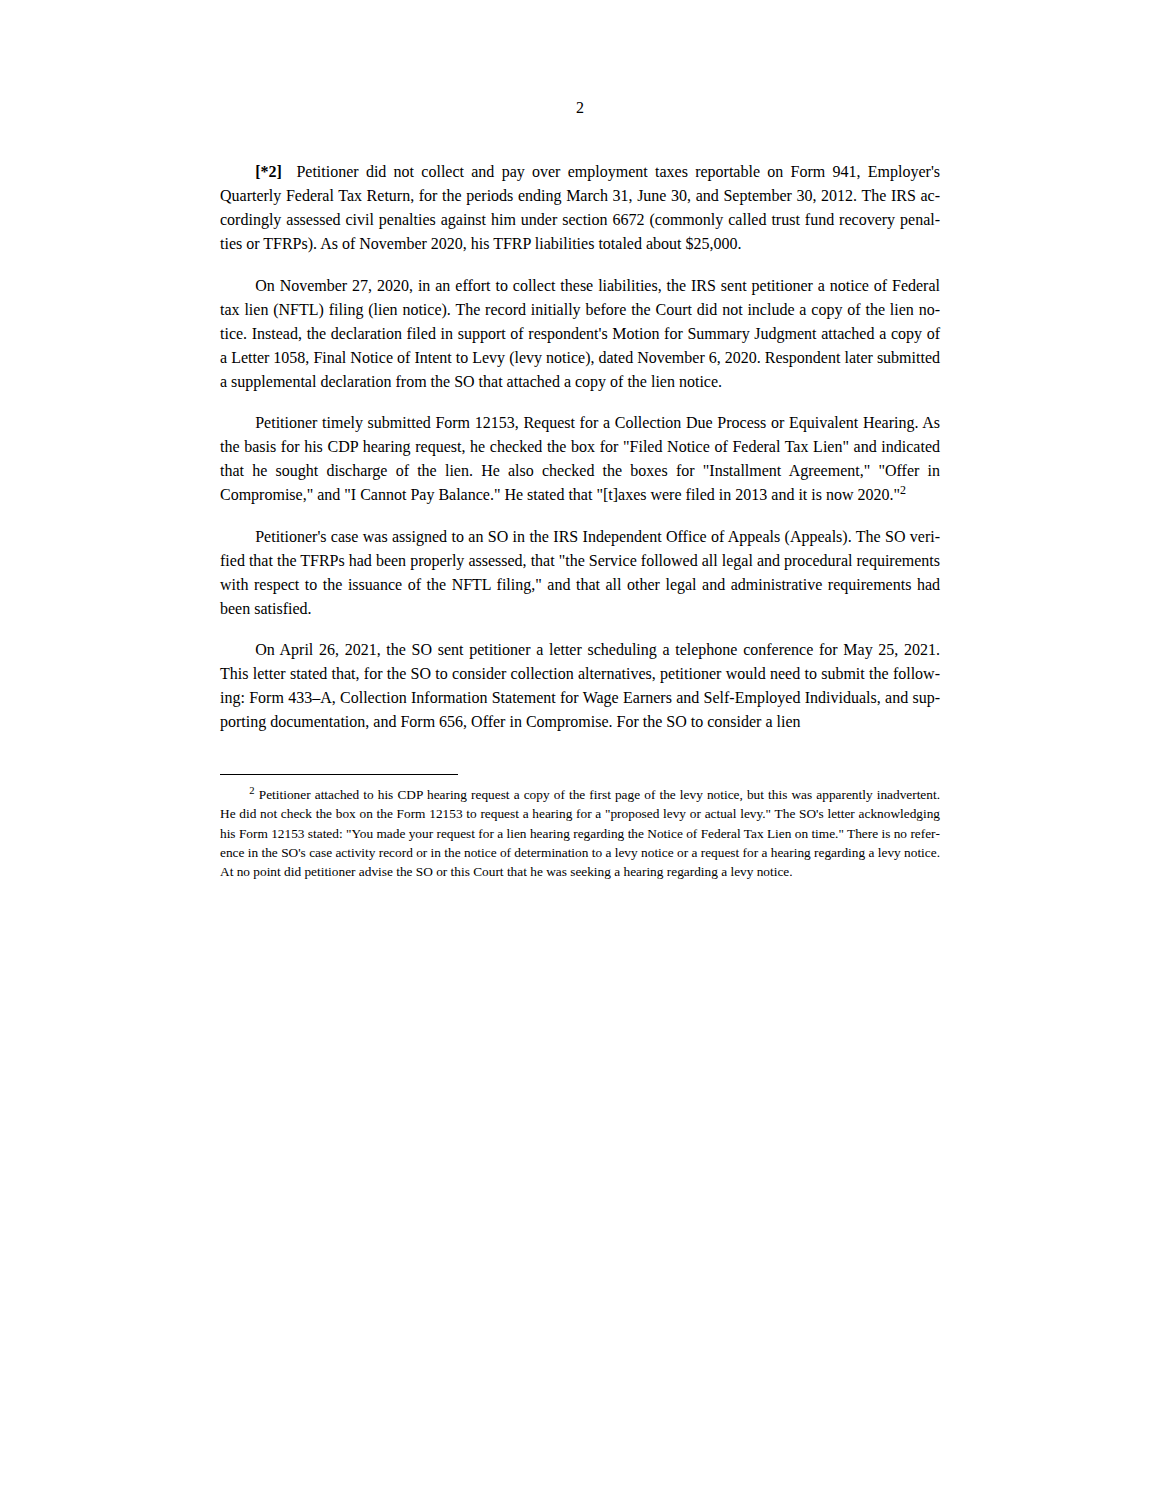2
[*2] Petitioner did not collect and pay over employment taxes reportable on Form 941, Employer's Quarterly Federal Tax Return, for the periods ending March 31, June 30, and September 30, 2012. The IRS accordingly assessed civil penalties against him under section 6672 (commonly called trust fund recovery penalties or TFRPs). As of November 2020, his TFRP liabilities totaled about $25,000.
On November 27, 2020, in an effort to collect these liabilities, the IRS sent petitioner a notice of Federal tax lien (NFTL) filing (lien notice). The record initially before the Court did not include a copy of the lien notice. Instead, the declaration filed in support of respondent's Motion for Summary Judgment attached a copy of a Letter 1058, Final Notice of Intent to Levy (levy notice), dated November 6, 2020. Respondent later submitted a supplemental declaration from the SO that attached a copy of the lien notice.
Petitioner timely submitted Form 12153, Request for a Collection Due Process or Equivalent Hearing. As the basis for his CDP hearing request, he checked the box for "Filed Notice of Federal Tax Lien" and indicated that he sought discharge of the lien. He also checked the boxes for "Installment Agreement," "Offer in Compromise," and "I Cannot Pay Balance." He stated that "[t]axes were filed in 2013 and it is now 2020."2
Petitioner's case was assigned to an SO in the IRS Independent Office of Appeals (Appeals). The SO verified that the TFRPs had been properly assessed, that "the Service followed all legal and procedural requirements with respect to the issuance of the NFTL filing," and that all other legal and administrative requirements had been satisfied.
On April 26, 2021, the SO sent petitioner a letter scheduling a telephone conference for May 25, 2021. This letter stated that, for the SO to consider collection alternatives, petitioner would need to submit the following: Form 433–A, Collection Information Statement for Wage Earners and Self-Employed Individuals, and supporting documentation, and Form 656, Offer in Compromise. For the SO to consider a lien
2 Petitioner attached to his CDP hearing request a copy of the first page of the levy notice, but this was apparently inadvertent. He did not check the box on the Form 12153 to request a hearing for a "proposed levy or actual levy." The SO's letter acknowledging his Form 12153 stated: "You made your request for a lien hearing regarding the Notice of Federal Tax Lien on time." There is no reference in the SO's case activity record or in the notice of determination to a levy notice or a request for a hearing regarding a levy notice. At no point did petitioner advise the SO or this Court that he was seeking a hearing regarding a levy notice.